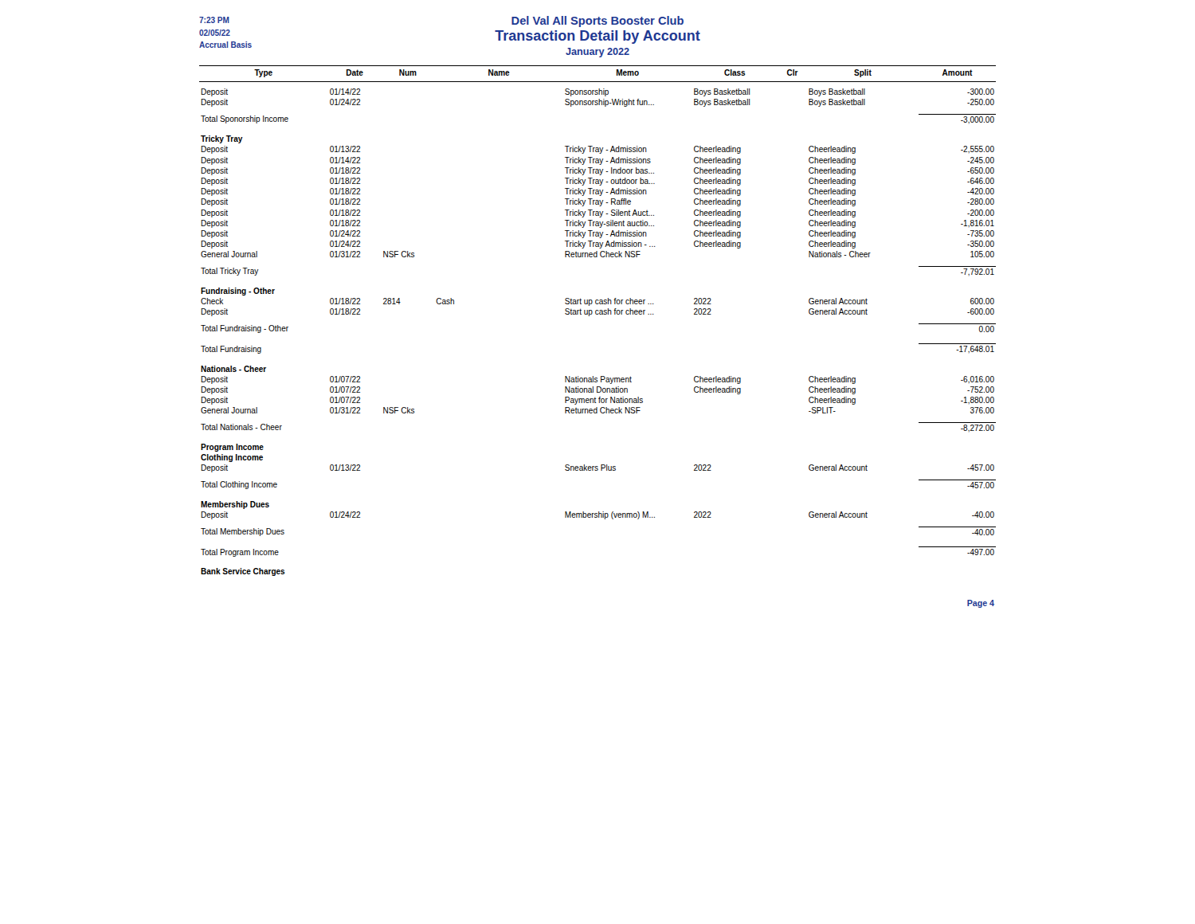7:23 PM
02/05/22
Accrual Basis
Del Val All Sports Booster Club
Transaction Detail by Account
January 2022
| Type | Date | Num | Name | Memo | Class | Clr | Split | Amount |
| --- | --- | --- | --- | --- | --- | --- | --- | --- |
| Deposit | 01/14/22 | | | Sponsorship | Boys Basketball | | Boys Basketball | -300.00 |
| Deposit | 01/24/22 | | | Sponsorship-Wright fun... | Boys Basketball | | Boys Basketball | -250.00 |
| Total Sponorship Income | | | | | | | | -3,000.00 |
| Tricky Tray | | | | | | | | |
| Deposit | 01/13/22 | | | Tricky Tray - Admission | Cheerleading | | Cheerleading | -2,555.00 |
| Deposit | 01/14/22 | | | Tricky Tray - Admissions | Cheerleading | | Cheerleading | -245.00 |
| Deposit | 01/18/22 | | | Tricky Tray - Indoor bas... | Cheerleading | | Cheerleading | -650.00 |
| Deposit | 01/18/22 | | | Tricky Tray - outdoor ba... | Cheerleading | | Cheerleading | -646.00 |
| Deposit | 01/18/22 | | | Tricky Tray - Admission | Cheerleading | | Cheerleading | -420.00 |
| Deposit | 01/18/22 | | | Tricky Tray - Raffle | Cheerleading | | Cheerleading | -280.00 |
| Deposit | 01/18/22 | | | Tricky Tray - Silent Auct... | Cheerleading | | Cheerleading | -200.00 |
| Deposit | 01/18/22 | | | Tricky Tray-silent auctio... | Cheerleading | | Cheerleading | -1,816.01 |
| Deposit | 01/24/22 | | | Tricky Tray - Admission | Cheerleading | | Cheerleading | -735.00 |
| Deposit | 01/24/22 | | | Tricky Tray Admission - ... | Cheerleading | | Cheerleading | -350.00 |
| General Journal | 01/31/22 | NSF Cks | | Returned Check NSF | | | Nationals - Cheer | 105.00 |
| Total Tricky Tray | | | | | | | | -7,792.01 |
| Fundraising - Other | | | | | | | | |
| Check | 01/18/22 | 2814 | Cash | Start up cash for cheer ... | 2022 | | General Account | 600.00 |
| Deposit | 01/18/22 | | | Start up cash for cheer ... | 2022 | | General Account | -600.00 |
| Total Fundraising - Other | | | | | | | | 0.00 |
| Total Fundraising | | | | | | | | -17,648.01 |
| Nationals - Cheer | | | | | | | | |
| Deposit | 01/07/22 | | | Nationals Payment | Cheerleading | | Cheerleading | -6,016.00 |
| Deposit | 01/07/22 | | | National Donation | Cheerleading | | Cheerleading | -752.00 |
| Deposit | 01/07/22 | | | Payment for Nationals | | | Cheerleading | -1,880.00 |
| General Journal | 01/31/22 | NSF Cks | | Returned Check NSF | | | -SPLIT- | 376.00 |
| Total Nationals - Cheer | | | | | | | | -8,272.00 |
| Program Income | | | | | | | | |
| Clothing Income | | | | | | | | |
| Deposit | 01/13/22 | | | Sneakers Plus | 2022 | | General Account | -457.00 |
| Total Clothing Income | | | | | | | | -457.00 |
| Membership Dues | | | | | | | | |
| Deposit | 01/24/22 | | | Membership (venmo) M... | 2022 | | General Account | -40.00 |
| Total Membership Dues | | | | | | | | -40.00 |
| Total Program Income | | | | | | | | -497.00 |
| Bank Service Charges | | | | | | | | |
Page 4